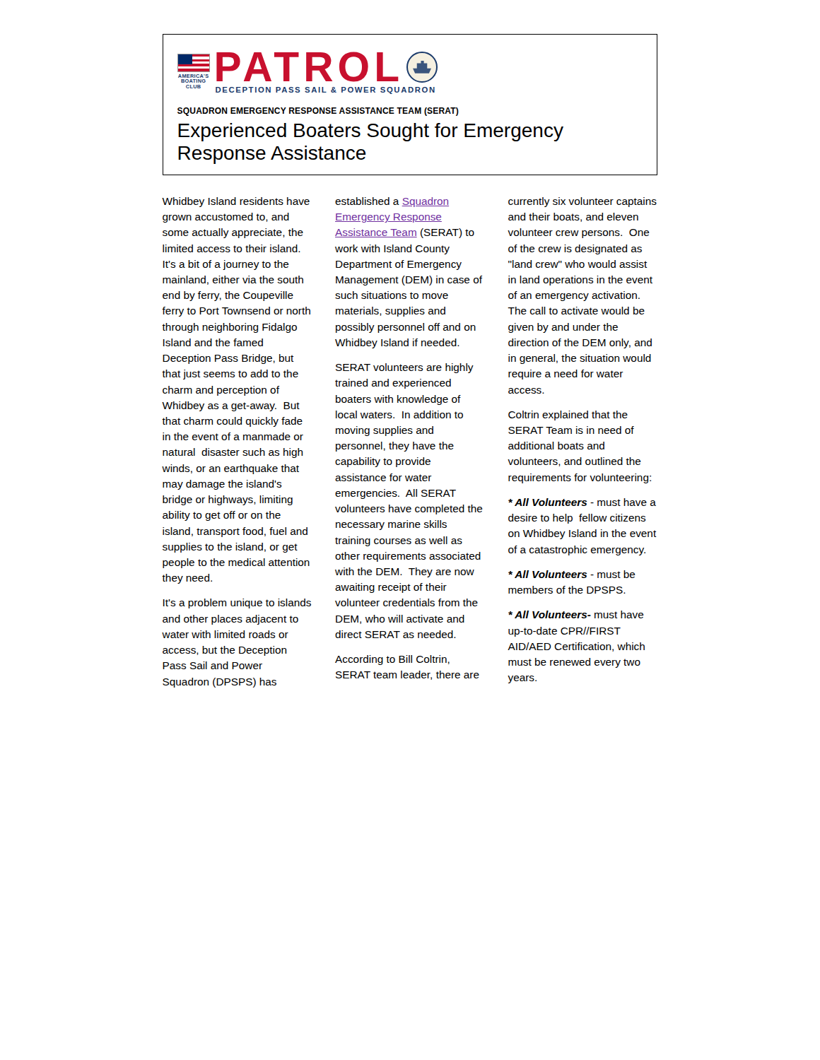AMERICA'S
BOATING
CLUB
PATROL
DECEPTION PASS SAIL & POWER SQUADRON
SQUADRON EMERGENCY RESPONSE ASSISTANCE TEAM (SERAT)
Experienced Boaters Sought for Emergency Response Assistance
Whidbey Island residents have grown accustomed to, and some actually appreciate, the limited access to their island. It's a bit of a journey to the mainland, either via the south end by ferry, the Coupeville ferry to Port Townsend or north through neighboring Fidalgo Island and the famed Deception Pass Bridge, but that just seems to add to the charm and perception of Whidbey as a get-away. But that charm could quickly fade in the event of a manmade or natural disaster such as high winds, or an earthquake that may damage the island's bridge or highways, limiting ability to get off or on the island, transport food, fuel and supplies to the island, or get people to the medical attention they need.
It's a problem unique to islands and other places adjacent to water with limited roads or access, but the Deception Pass Sail and Power Squadron (DPSPS) has established a Squadron Emergency Response Assistance Team (SERAT) to work with Island County Department of Emergency Management (DEM) in case of such situations to move materials, supplies and possibly personnel off and on Whidbey Island if needed.
SERAT volunteers are highly trained and experienced boaters with knowledge of local waters. In addition to moving supplies and personnel, they have the capability to provide assistance for water emergencies. All SERAT volunteers have completed the necessary marine skills training courses as well as other requirements associated with the DEM. They are now awaiting receipt of their volunteer credentials from the DEM, who will activate and direct SERAT as needed.
According to Bill Coltrin, SERAT team leader, there are currently six volunteer captains and their boats, and eleven volunteer crew persons. One of the crew is designated as "land crew" who would assist in land operations in the event of an emergency activation. The call to activate would be given by and under the direction of the DEM only, and in general, the situation would require a need for water access.
Coltrin explained that the SERAT Team is in need of additional boats and volunteers, and outlined the requirements for volunteering:
* All Volunteers - must have a desire to help fellow citizens on Whidbey Island in the event of a catastrophic emergency.
* All Volunteers - must be members of the DPSPS.
* All Volunteers- must have up-to-date CPR//FIRST AID/AED Certification, which must be renewed every two years.